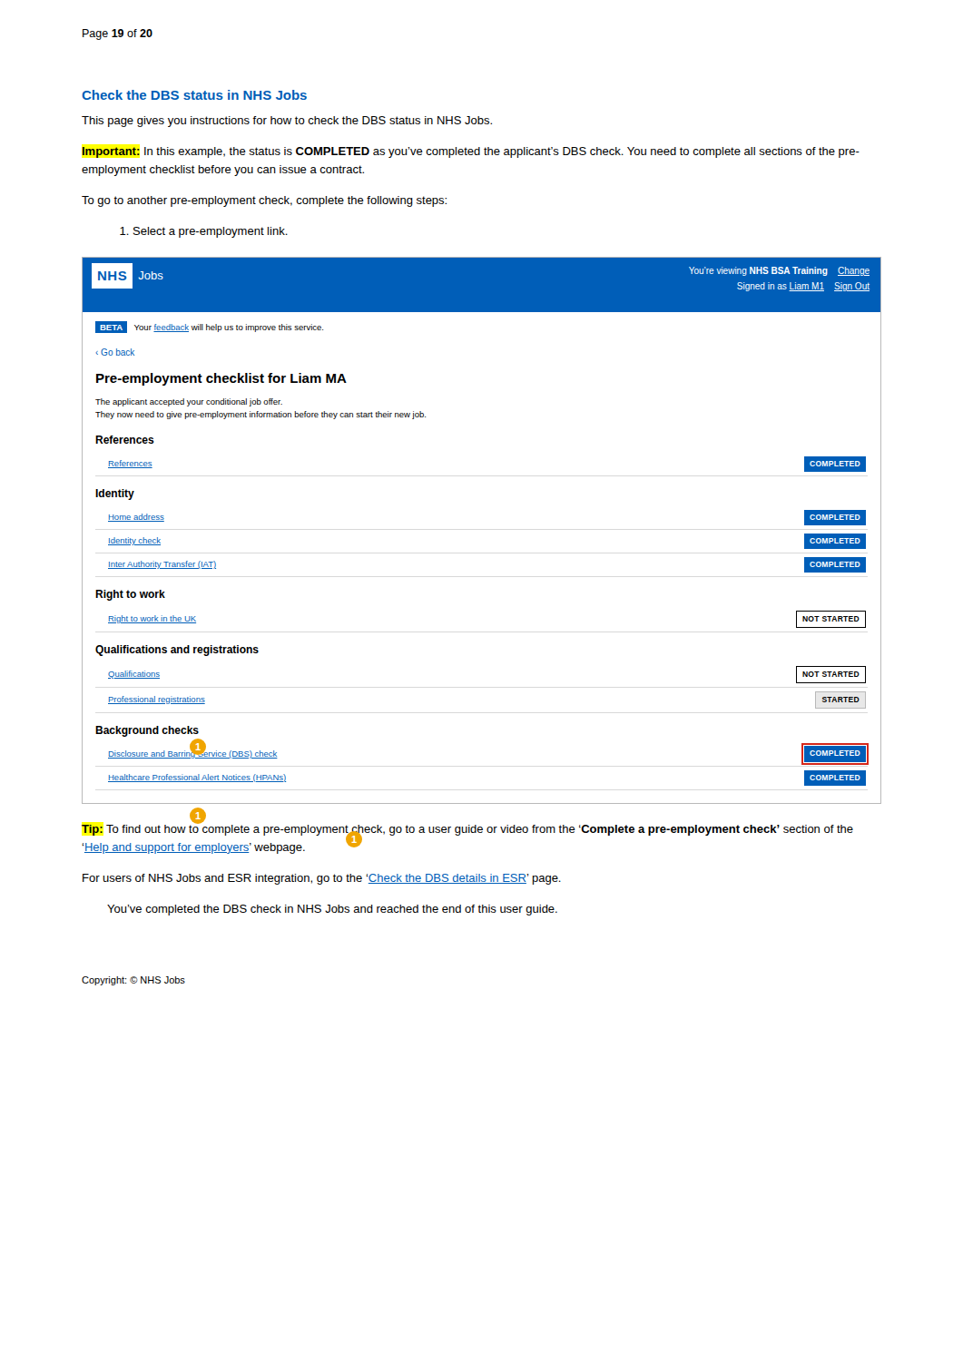Page 19 of 20
Check the DBS status in NHS Jobs
This page gives you instructions for how to check the DBS status in NHS Jobs.
Important: In this example, the status is COMPLETED as you’ve completed the applicant’s DBS check. You need to complete all sections of the pre-employment checklist before you can issue a contract.
To go to another pre-employment check, complete the following steps:
Select a pre-employment link.
NHS Jobs
You’re viewing NHS BSA Training Change
Signed in as Liam M1 Sign Out
BETA Your feedback will help us to improve this service.
‹ Go back
Pre-employment checklist for Liam MA
The applicant accepted your conditional job offer.
They now need to give pre-employment information before they can start their new job.
References
| References | COMPLETED |
Identity
| Home address | COMPLETED |
| Identity check | COMPLETED |
| Inter Authority Transfer (IAT) | COMPLETED |
Right to work
| Right to work in the UK | NOT STARTED |
Qualifications and registrations
| Qualifications | NOT STARTED |
| Professional registrations | STARTED |
Background checks
| Disclosure and Barring Service (DBS) check | COMPLETED |
| Healthcare Professional Alert Notices (HPANs) | COMPLETED |
1
1
1
Tip: To find out how to complete a pre-employment check, go to a user guide or video from the ‘Complete a pre-employment check’ section of the ‘Help and support for employers’ webpage.
For users of NHS Jobs and ESR integration, go to the ‘Check the DBS details in ESR’ page.
You’ve completed the DBS check in NHS Jobs and reached the end of this user guide.
Copyright: © NHS Jobs